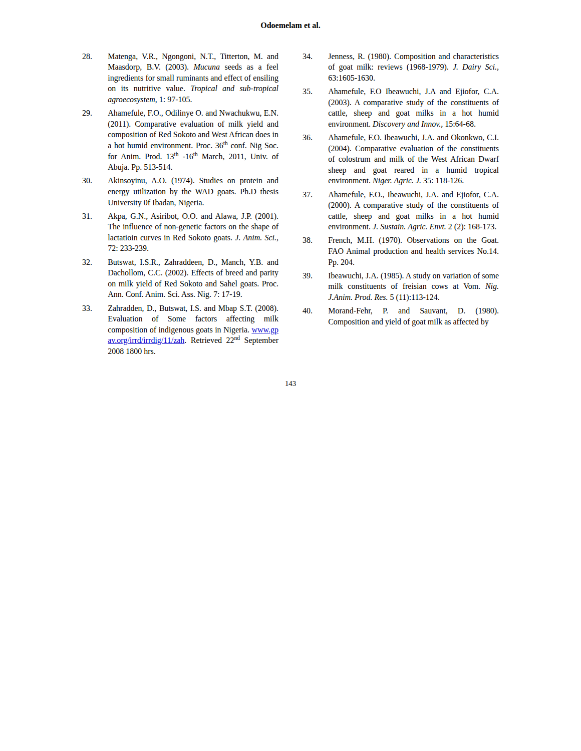Odoemelam et al.
28. Matenga, V.R., Ngongoni, N.T., Titterton, M. and Maasdorp, B.V. (2003). Mucuna seeds as a feel ingredients for small ruminants and effect of ensiling on its nutritive value. Tropical and sub-tropical agroecosystem, 1: 97-105.
29. Ahamefule, F.O., Odilinye O. and Nwachukwu, E.N. (2011). Comparative evaluation of milk yield and composition of Red Sokoto and West African does in a hot humid environment. Proc. 36th conf. Nig Soc. for Anim. Prod. 13th -16th March, 2011, Univ. of Abuja. Pp. 513-514.
30. Akinsoyinu, A.O. (1974). Studies on protein and energy utilization by the WAD goats. Ph.D thesis University 0f Ibadan, Nigeria.
31. Akpa, G.N., Asiribot, O.O. and Alawa, J.P. (2001). The influence of non-genetic factors on the shape of lactatioin curves in Red Sokoto goats. J. Anim. Sci., 72: 233-239.
32. Butswat, I.S.R., Zahraddeen, D., Manch, Y.B. and Dachollom, C.C. (2002). Effects of breed and parity on milk yield of Red Sokoto and Sahel goats. Proc. Ann. Conf. Anim. Sci. Ass. Nig. 7: 17-19.
33. Zahradden, D., Butswat, I.S. and Mbap S.T. (2008). Evaluation of Some factors affecting milk composition of indigenous goats in Nigeria. www.gpav.org/irrd/irrdig/11/zah. Retrieved 22nd September 2008 1800 hrs.
34. Jenness, R. (1980). Composition and characteristics of goat milk: reviews (1968-1979). J. Dairy Sci., 63:1605-1630.
35. Ahamefule, F.O Ibeawuchi, J.A and Ejiofor, C.A. (2003). A comparative study of the constituents of cattle, sheep and goat milks in a hot humid environment. Discovery and Innov., 15:64-68.
36. Ahamefule, F.O. Ibeawuchi, J.A. and Okonkwo, C.I. (2004). Comparative evaluation of the constituents of colostrum and milk of the West African Dwarf sheep and goat reared in a humid tropical environment. Niger. Agric. J. 35: 118-126.
37. Ahamefule, F.O., Ibeawuchi, J.A. and Ejiofor, C.A. (2000). A comparative study of the constituents of cattle, sheep and goat milks in a hot humid environment. J. Sustain. Agric. Envt. 2 (2): 168-173.
38. French, M.H. (1970). Observations on the Goat. FAO Animal production and health services No.14. Pp. 204.
39. Ibeawuchi, J.A. (1985). A study on variation of some milk constituents of freisian cows at Vom. Nig. J.Anim. Prod. Res. 5 (11):113-124.
40. Morand-Fehr, P. and Sauvant, D. (1980). Composition and yield of goat milk as affected by
143